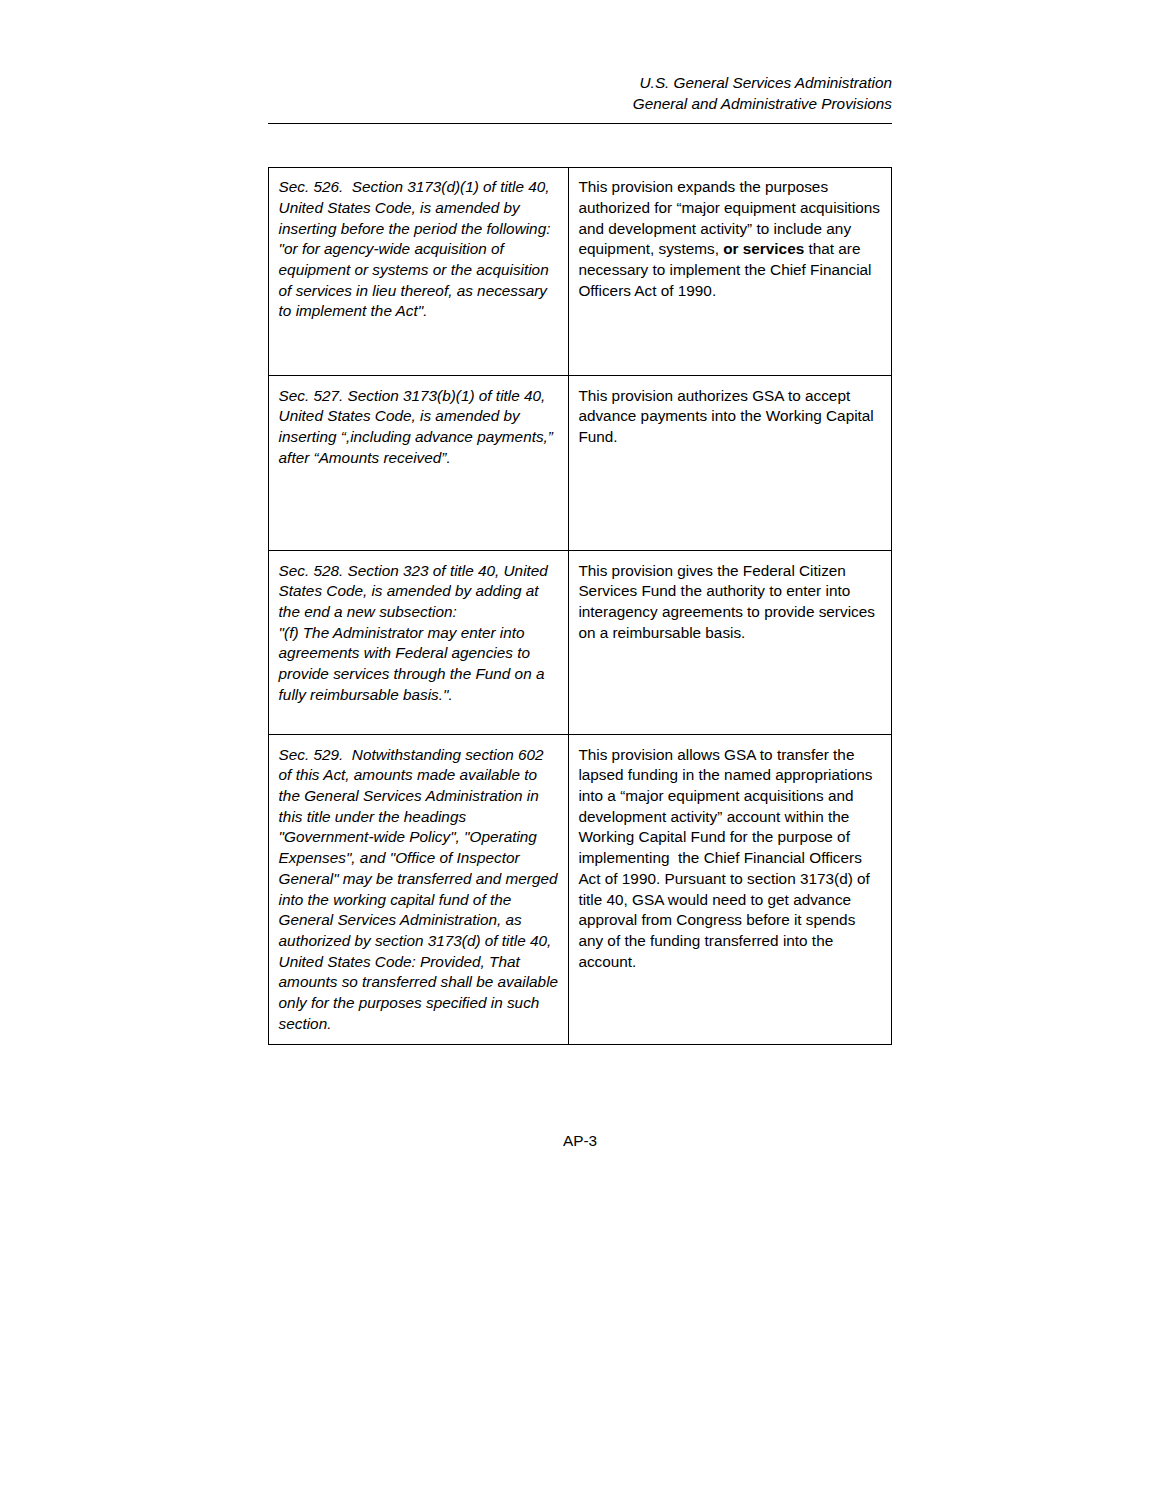U.S. General Services Administration
General and Administrative Provisions
| Sec. 526. Section 3173(d)(1) of title 40, United States Code, is amended by inserting before the period the following: "or for agency-wide acquisition of equipment or systems or the acquisition of services in lieu thereof, as necessary to implement the Act". | This provision expands the purposes authorized for “major equipment acquisitions and development activity” to include any equipment, systems, or services that are necessary to implement the Chief Financial Officers Act of 1990. |
| Sec. 527. Section 3173(b)(1) of title 40, United States Code, is amended by inserting “,including advance payments,” after “Amounts received”. | This provision authorizes GSA to accept advance payments into the Working Capital Fund. |
| Sec. 528. Section 323 of title 40, United States Code, is amended by adding at the end a new subsection: "(f) The Administrator may enter into agreements with Federal agencies to provide services through the Fund on a fully reimbursable basis.". | This provision gives the Federal Citizen Services Fund the authority to enter into interagency agreements to provide services on a reimbursable basis. |
| Sec. 529. Notwithstanding section 602 of this Act, amounts made available to the General Services Administration in this title under the headings "Government-wide Policy", "Operating Expenses", and "Office of Inspector General" may be transferred and merged into the working capital fund of the General Services Administration, as authorized by section 3173(d) of title 40, United States Code: Provided, That amounts so transferred shall be available only for the purposes specified in such section. | This provision allows GSA to transfer the lapsed funding in the named appropriations into a “major equipment acquisitions and development activity” account within the Working Capital Fund for the purpose of implementing the Chief Financial Officers Act of 1990. Pursuant to section 3173(d) of title 40, GSA would need to get advance approval from Congress before it spends any of the funding transferred into the account. |
AP-3